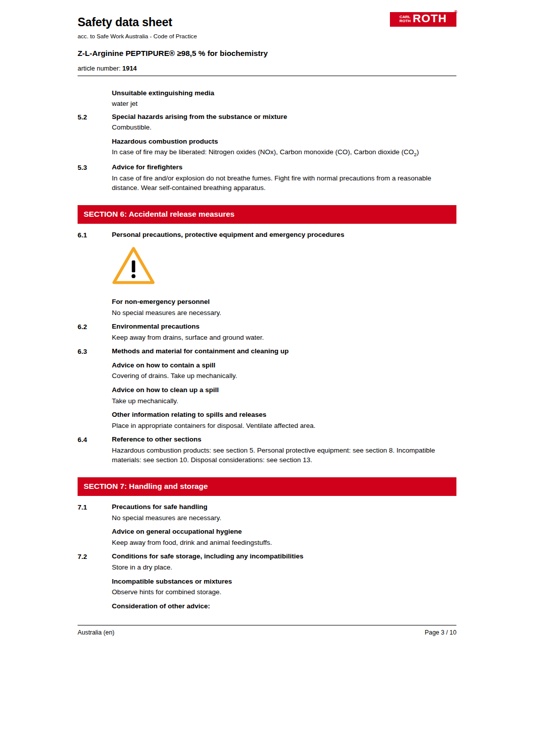®
CARL
ROTHROTH
Safety data sheet
acc. to Safe Work Australia - Code of Practice
Z-L-Arginine PEPTIPURE® ≥98,5 % for biochemistry
article number: 1914
Unsuitable extinguishing media
water jet
5.2
Special hazards arising from the substance or mixture
Combustible.
Hazardous combustion products
In case of fire may be liberated: Nitrogen oxides (NOx), Carbon monoxide (CO), Carbon dioxide (CO2)
5.3
Advice for firefighters
In case of fire and/or explosion do not breathe fumes. Fight fire with normal precautions from a reasonable distance. Wear self-contained breathing apparatus.
SECTION 6: Accidental release measures
6.1
Personal precautions, protective equipment and emergency procedures
For non-emergency personnel
No special measures are necessary.
6.2
Environmental precautions
Keep away from drains, surface and ground water.
6.3
Methods and material for containment and cleaning up
Advice on how to contain a spill
Covering of drains. Take up mechanically.
Advice on how to clean up a spill
Take up mechanically.
Other information relating to spills and releases
Place in appropriate containers for disposal. Ventilate affected area.
6.4
Reference to other sections
Hazardous combustion products: see section 5. Personal protective equipment: see section 8. Incompatible materials: see section 10. Disposal considerations: see section 13.
SECTION 7: Handling and storage
7.1
Precautions for safe handling
No special measures are necessary.
Advice on general occupational hygiene
Keep away from food, drink and animal feedingstuffs.
7.2
Conditions for safe storage, including any incompatibilities
Store in a dry place.
Incompatible substances or mixtures
Observe hints for combined storage.
Consideration of other advice:
Australia (en) Page 3 / 10